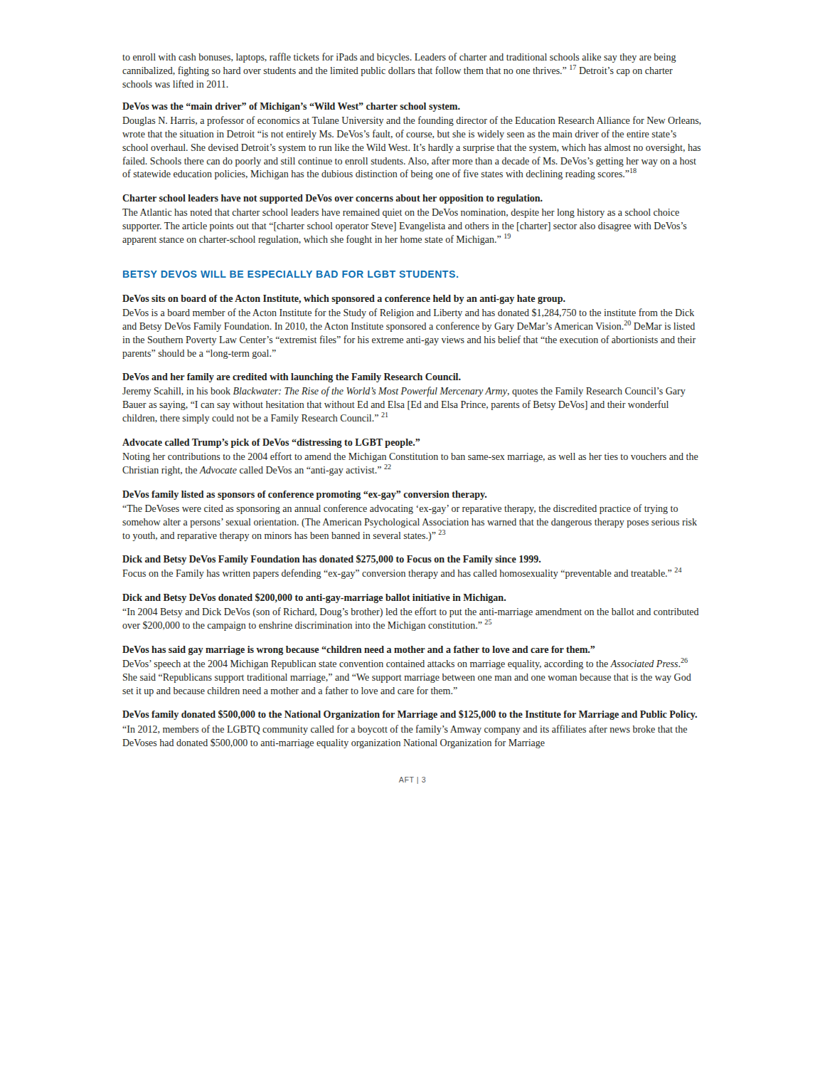to enroll with cash bonuses, laptops, raffle tickets for iPads and bicycles. Leaders of charter and traditional schools alike say they are being cannibalized, fighting so hard over students and the limited public dollars that follow them that no one thrives.” 17 Detroit’s cap on charter schools was lifted in 2011.
DeVos was the “main driver” of Michigan’s “Wild West” charter school system.
Douglas N. Harris, a professor of economics at Tulane University and the founding director of the Education Research Alliance for New Orleans, wrote that the situation in Detroit “is not entirely Ms. DeVos’s fault, of course, but she is widely seen as the main driver of the entire state’s school overhaul. She devised Detroit’s system to run like the Wild West. It’s hardly a surprise that the system, which has almost no oversight, has failed. Schools there can do poorly and still continue to enroll students. Also, after more than a decade of Ms. DeVos’s getting her way on a host of statewide education policies, Michigan has the dubious distinction of being one of five states with declining reading scores.”18
Charter school leaders have not supported DeVos over concerns about her opposition to regulation.
The Atlantic has noted that charter school leaders have remained quiet on the DeVos nomination, despite her long history as a school choice supporter. The article points out that “[charter school operator Steve] Evangelista and others in the [charter] sector also disagree with DeVos’s apparent stance on charter-school regulation, which she fought in her home state of Michigan.” 19
Betsy DeVos will be especially bad for LGBT students.
DeVos sits on board of the Acton Institute, which sponsored a conference held by an anti-gay hate group.
DeVos is a board member of the Acton Institute for the Study of Religion and Liberty and has donated $1,284,750 to the institute from the Dick and Betsy DeVos Family Foundation. In 2010, the Acton Institute sponsored a conference by Gary DeMar’s American Vision.20 DeMar is listed in the Southern Poverty Law Center’s “extremist files” for his extreme anti-gay views and his belief that “the execution of abortionists and their parents” should be a “long-term goal.”
DeVos and her family are credited with launching the Family Research Council.
Jeremy Scahill, in his book Blackwater: The Rise of the World’s Most Powerful Mercenary Army, quotes the Family Research Council’s Gary Bauer as saying, “I can say without hesitation that without Ed and Elsa [Ed and Elsa Prince, parents of Betsy DeVos] and their wonderful children, there simply could not be a Family Research Council.” 21
Advocate called Trump’s pick of DeVos “distressing to LGBT people.”
Noting her contributions to the 2004 effort to amend the Michigan Constitution to ban same-sex marriage, as well as her ties to vouchers and the Christian right, the Advocate called DeVos an “anti-gay activist.” 22
DeVos family listed as sponsors of conference promoting “ex-gay” conversion therapy.
“The DeVoses were cited as sponsoring an annual conference advocating ‘ex-gay’ or reparative therapy, the discredited practice of trying to somehow alter a persons’ sexual orientation. (The American Psychological Association has warned that the dangerous therapy poses serious risk to youth, and reparative therapy on minors has been banned in several states.)” 23
Dick and Betsy DeVos Family Foundation has donated $275,000 to Focus on the Family since 1999.
Focus on the Family has written papers defending “ex-gay” conversion therapy and has called homosexuality “preventable and treatable.” 24
Dick and Betsy DeVos donated $200,000 to anti-gay-marriage ballot initiative in Michigan.
“In 2004 Betsy and Dick DeVos (son of Richard, Doug’s brother) led the effort to put the anti-marriage amendment on the ballot and contributed over $200,000 to the campaign to enshrine discrimination into the Michigan constitution.” 25
DeVos has said gay marriage is wrong because “children need a mother and a father to love and care for them.”
DeVos’ speech at the 2004 Michigan Republican state convention contained attacks on marriage equality, according to the Associated Press.26 She said “Republicans support traditional marriage,” and “We support marriage between one man and one woman because that is the way God set it up and because children need a mother and a father to love and care for them.”
DeVos family donated $500,000 to the National Organization for Marriage and $125,000 to the Institute for Marriage and Public Policy.
“In 2012, members of the LGBTQ community called for a boycott of the family’s Amway company and its affiliates after news broke that the DeVoses had donated $500,000 to anti-marriage equality organization National Organization for Marriage
AFT | 3